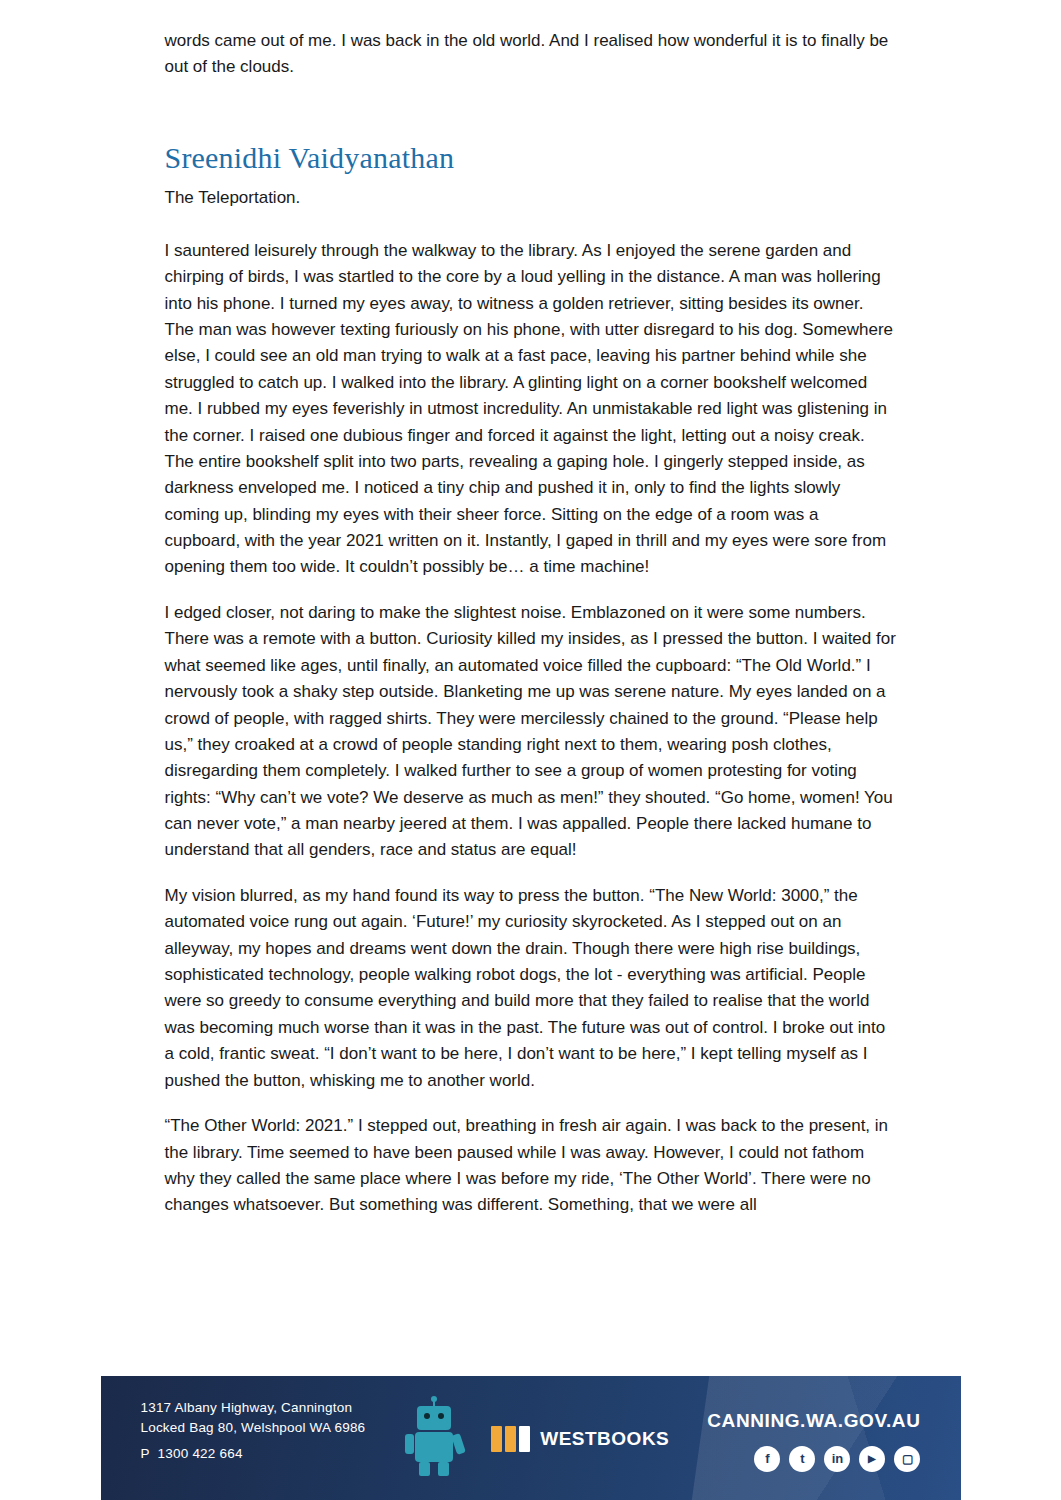words came out of me. I was back in the old world. And I realised how wonderful it is to finally be out of the clouds.
Sreenidhi Vaidyanathan
The Teleportation.
I sauntered leisurely through the walkway to the library. As I enjoyed the serene garden and chirping of birds, I was startled to the core by a loud yelling in the distance. A man was hollering into his phone. I turned my eyes away, to witness a golden retriever, sitting besides its owner. The man was however texting furiously on his phone, with utter disregard to his dog. Somewhere else, I could see an old man trying to walk at a fast pace, leaving his partner behind while she struggled to catch up. I walked into the library. A glinting light on a corner bookshelf welcomed me. I rubbed my eyes feverishly in utmost incredulity. An unmistakable red light was glistening in the corner. I raised one dubious finger and forced it against the light, letting out a noisy creak. The entire bookshelf split into two parts, revealing a gaping hole. I gingerly stepped inside, as darkness enveloped me. I noticed a tiny chip and pushed it in, only to find the lights slowly coming up, blinding my eyes with their sheer force. Sitting on the edge of a room was a cupboard, with the year 2021 written on it. Instantly, I gaped in thrill and my eyes were sore from opening them too wide. It couldn’t possibly be… a time machine!
I edged closer, not daring to make the slightest noise. Emblazoned on it were some numbers. There was a remote with a button. Curiosity killed my insides, as I pressed the button. I waited for what seemed like ages, until finally, an automated voice filled the cupboard: “The Old World.” I nervously took a shaky step outside. Blanketing me up was serene nature. My eyes landed on a crowd of people, with ragged shirts. They were mercilessly chained to the ground. “Please help us,” they croaked at a crowd of people standing right next to them, wearing posh clothes, disregarding them completely. I walked further to see a group of women protesting for voting rights: “Why can’t we vote? We deserve as much as men!” they shouted. “Go home, women! You can never vote,” a man nearby jeered at them. I was appalled. People there lacked humane to understand that all genders, race and status are equal!
My vision blurred, as my hand found its way to press the button. “The New World: 3000,” the automated voice rung out again. ‘Future!’ my curiosity skyrocketed. As I stepped out on an alleyway, my hopes and dreams went down the drain. Though there were high rise buildings, sophisticated technology, people walking robot dogs, the lot - everything was artificial. People were so greedy to consume everything and build more that they failed to realise that the world was becoming much worse than it was in the past. The future was out of control. I broke out into a cold, frantic sweat. “I don’t want to be here, I don’t want to be here,” I kept telling myself as I pushed the button, whisking me to another world.
“The Other World: 2021.” I stepped out, breathing in fresh air again. I was back to the present, in the library. Time seemed to have been paused while I was away. However, I could not fathom why they called the same place where I was before my ride, ‘The Other World’. There were no changes whatsoever. But something was different. Something, that we were all
1317 Albany Highway, Cannington
Locked Bag 80, Welshpool WA 6986
P 1300 422 664
WESTBOOKS
CANNING.WA.GOV.AU
f t in ▶ ▢